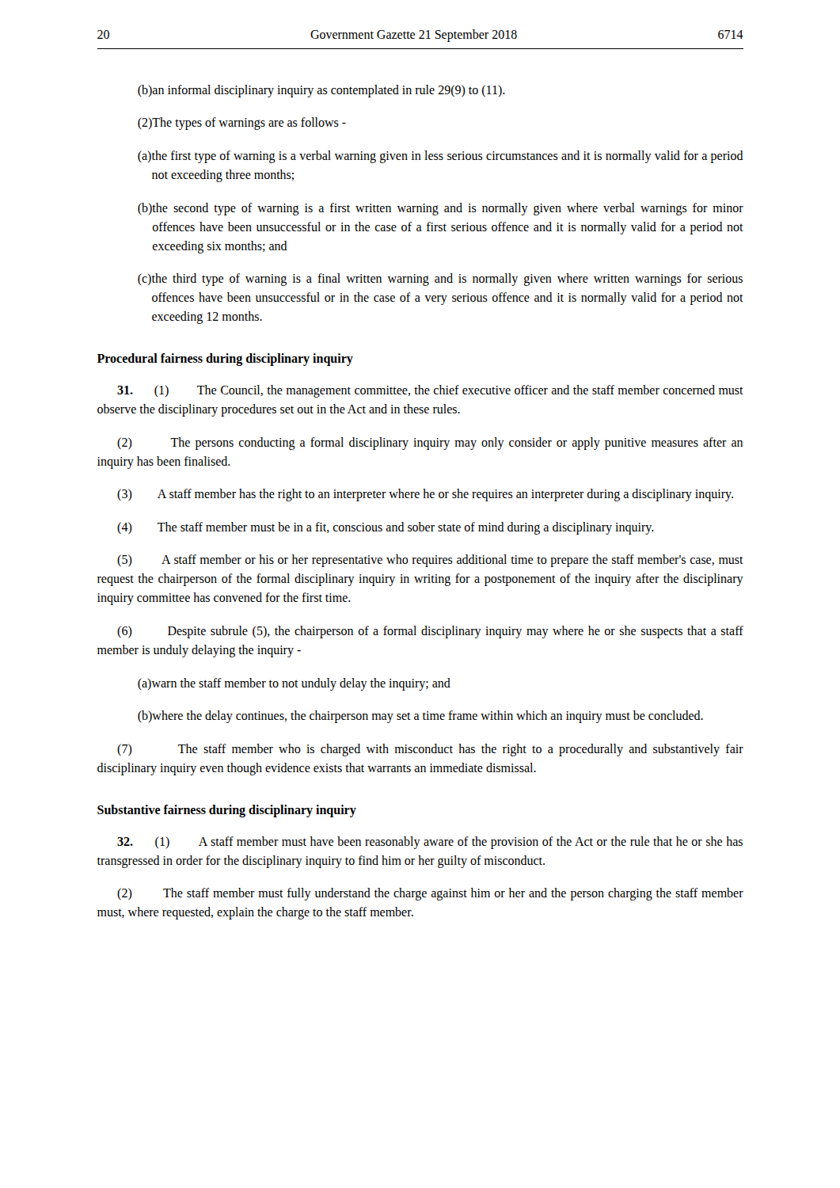20 Government Gazette 21 September 2018 6714
(b) an informal disciplinary inquiry as contemplated in rule 29(9) to (11).
(2) The types of warnings are as follows -
(a) the first type of warning is a verbal warning given in less serious circumstances and it is normally valid for a period not exceeding three months;
(b) the second type of warning is a first written warning and is normally given where verbal warnings for minor offences have been unsuccessful or in the case of a first serious offence and it is normally valid for a period not exceeding six months; and
(c) the third type of warning is a final written warning and is normally given where written warnings for serious offences have been unsuccessful or in the case of a very serious offence and it is normally valid for a period not exceeding 12 months.
Procedural fairness during disciplinary inquiry
31. (1) The Council, the management committee, the chief executive officer and the staff member concerned must observe the disciplinary procedures set out in the Act and in these rules.
(2) The persons conducting a formal disciplinary inquiry may only consider or apply punitive measures after an inquiry has been finalised.
(3) A staff member has the right to an interpreter where he or she requires an interpreter during a disciplinary inquiry.
(4) The staff member must be in a fit, conscious and sober state of mind during a disciplinary inquiry.
(5) A staff member or his or her representative who requires additional time to prepare the staff member's case, must request the chairperson of the formal disciplinary inquiry in writing for a postponement of the inquiry after the disciplinary inquiry committee has convened for the first time.
(6) Despite subrule (5), the chairperson of a formal disciplinary inquiry may where he or she suspects that a staff member is unduly delaying the inquiry -
(a) warn the staff member to not unduly delay the inquiry; and
(b) where the delay continues, the chairperson may set a time frame within which an inquiry must be concluded.
(7) The staff member who is charged with misconduct has the right to a procedurally and substantively fair disciplinary inquiry even though evidence exists that warrants an immediate dismissal.
Substantive fairness during disciplinary inquiry
32. (1) A staff member must have been reasonably aware of the provision of the Act or the rule that he or she has transgressed in order for the disciplinary inquiry to find him or her guilty of misconduct.
(2) The staff member must fully understand the charge against him or her and the person charging the staff member must, where requested, explain the charge to the staff member.